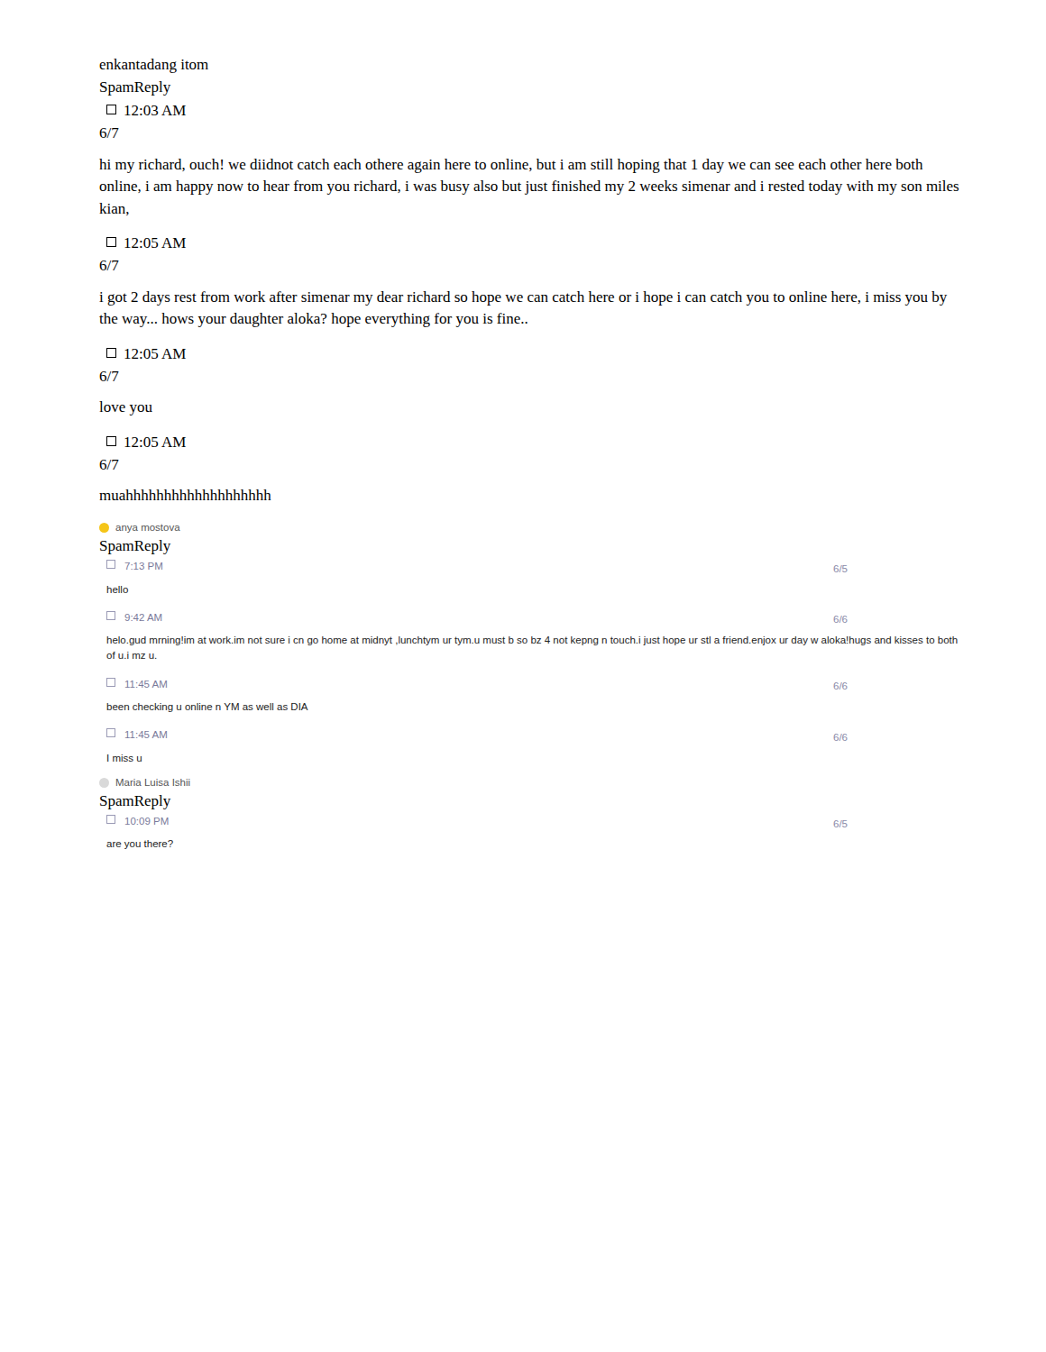enkantadang itom
SpamReply
12:03 AM
6/7
hi my richard, ouch! we diidnot catch each othere again here to online, but i am still hoping that 1 day we can see each other here both online, i am happy now to hear from you richard, i was busy also but just finished my 2 weeks simenar and i rested today with my son miles kian,
12:05 AM
6/7
i got 2 days rest from work after simenar my dear richard so hope we can catch here or i hope i can catch you to online here, i miss you by the way... hows your daughter aloka? hope everything for you is fine..
12:05 AM
6/7
love you
12:05 AM
6/7
muahhhhhhhhhhhhhhhhhhh
anya mostova
SpamReply
7:13 PM
6/5
hello
9:42 AM
6/6
helo.gud mrning!im at work.im not sure i cn go home at midnyt ,lunchtym ur tym.u must b so bz 4 not kepng n touch.i just hope ur stl a friend.enjox ur day w aloka!hugs and kisses to both of u.i mz u.
11:45 AM
6/6
been checking u online n YM as well as DIA
11:45 AM
6/6
I miss u
Maria Luisa Ishii
SpamReply
10:09 PM
6/5
are you there?